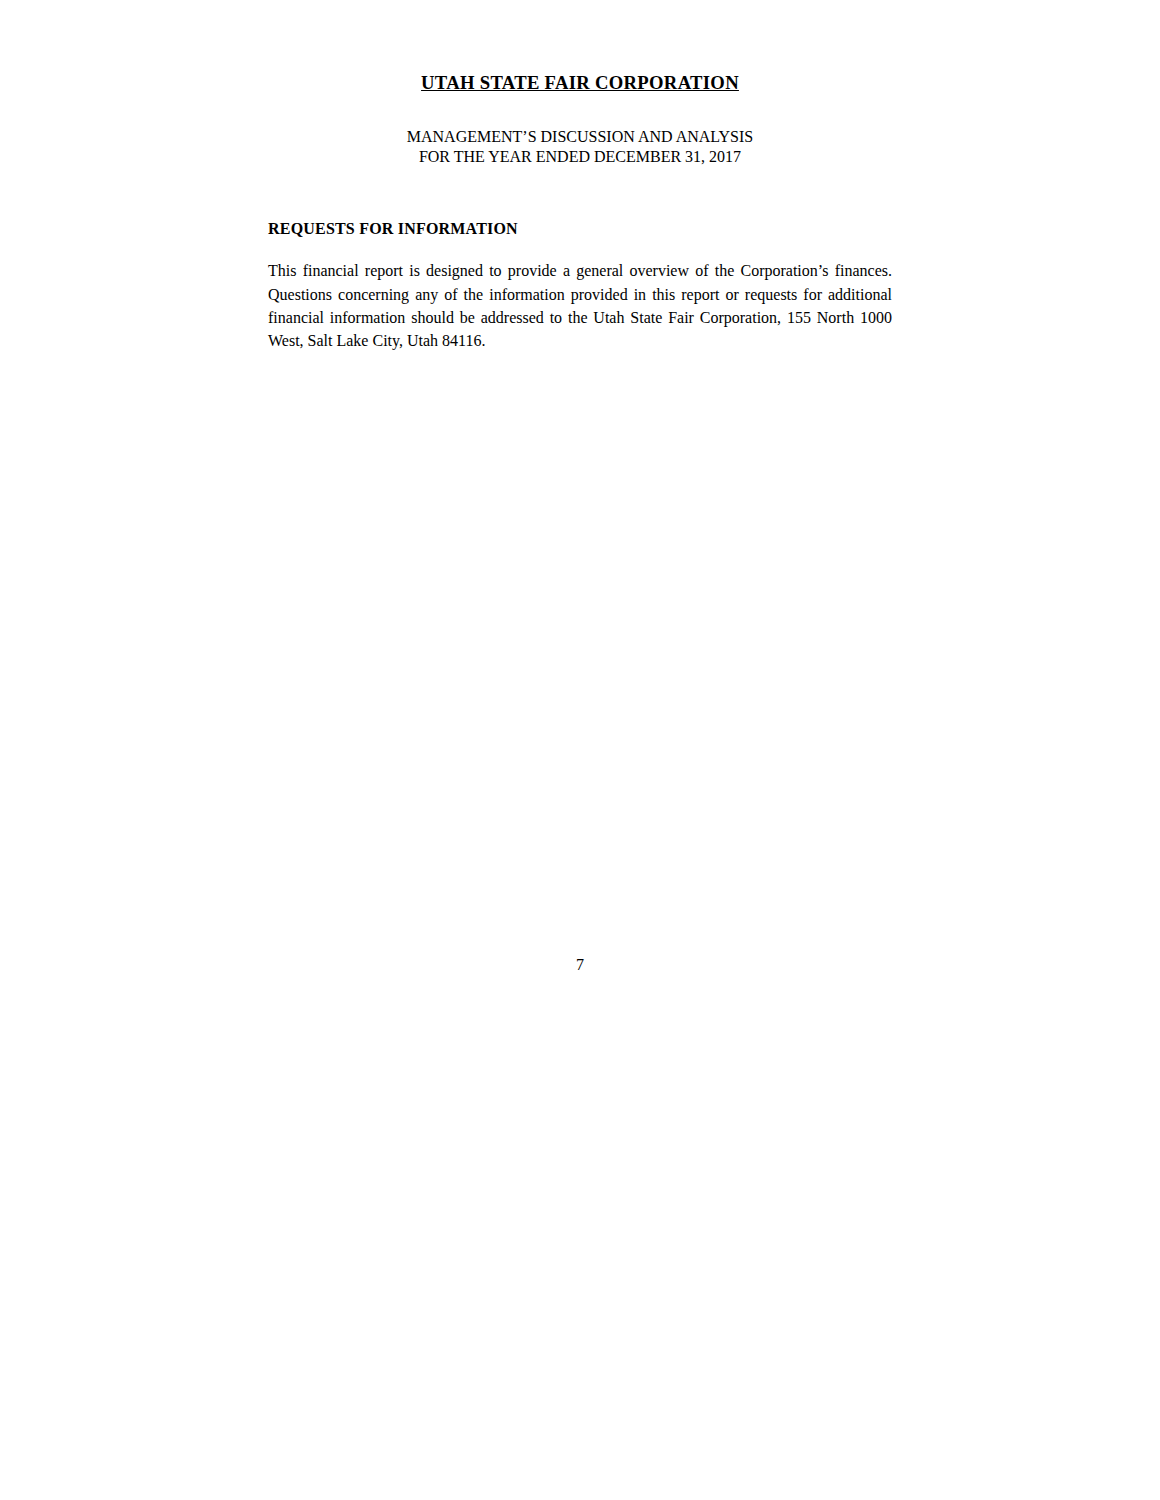UTAH STATE FAIR CORPORATION
MANAGEMENT’S DISCUSSION AND ANALYSIS
FOR THE YEAR ENDED DECEMBER 31, 2017
REQUESTS FOR INFORMATION
This financial report is designed to provide a general overview of the Corporation’s finances. Questions concerning any of the information provided in this report or requests for additional financial information should be addressed to the Utah State Fair Corporation, 155 North 1000 West, Salt Lake City, Utah 84116.
7